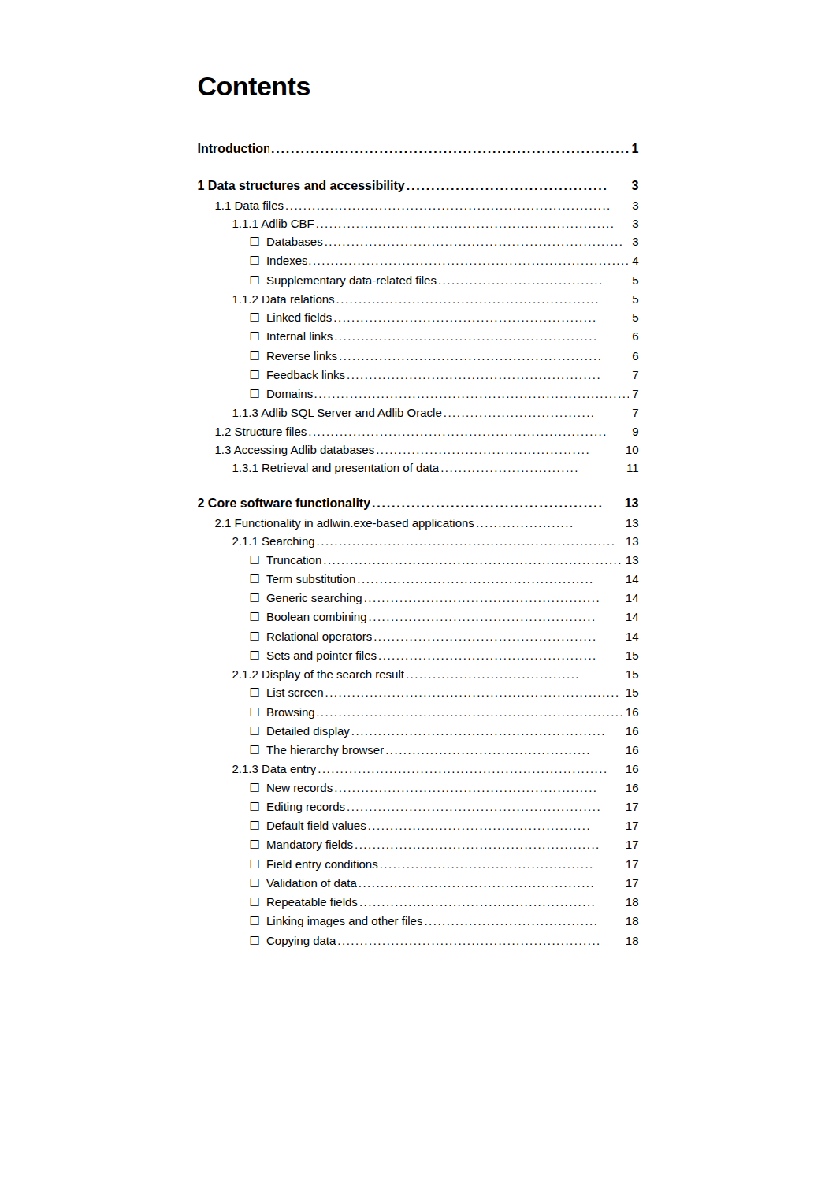Contents
Introduction .......................................................................... 1
1 Data structures and accessibility ......................................... 3
1.1 Data files ......................................................................... 3
1.1.1 Adlib CBF ................................................................... 3
☐Databases ................................................................... 3
☐Indexes ......................................................................... 4
☐Supplementary data-related files ..................................... 5
1.1.2 Data relations ........................................................... 5
☐Linked fields ........................................................... 5
☐Internal links ........................................................... 6
☐Reverse links ........................................................... 6
☐Feedback links ......................................................... 7
☐Domains ....................................................................... 7
1.1.3 Adlib SQL Server and Adlib Oracle .................................. 7
1.2 Structure files ................................................................... 9
1.3 Accessing Adlib databases ................................................ 10
1.3.1 Retrieval and presentation of data ............................... 11
2 Core software functionality ............................................... 13
2.1 Functionality in adlwin.exe-based applications ...................... 13
2.1.1 Searching ................................................................... 13
☐Truncation ................................................................... 13
☐Term substitution ..................................................... 14
☐Generic searching ..................................................... 14
☐Boolean combining ................................................... 14
☐Relational operators .................................................. 14
☐Sets and pointer files ................................................. 15
2.1.2 Display of the search result ....................................... 15
☐List screen .................................................................. 15
☐Browsing ..................................................................... 16
☐Detailed display ......................................................... 16
☐The hierarchy browser .............................................. 16
2.1.3 Data entry ................................................................. 16
☐New records ........................................................... 16
☐Editing records ......................................................... 17
☐Default field values .................................................. 17
☐Mandatory fields ....................................................... 17
☐Field entry conditions ................................................ 17
☐Validation of data ..................................................... 17
☐Repeatable fields ..................................................... 18
☐Linking images and other files ....................................... 18
☐Copying data ........................................................... 18